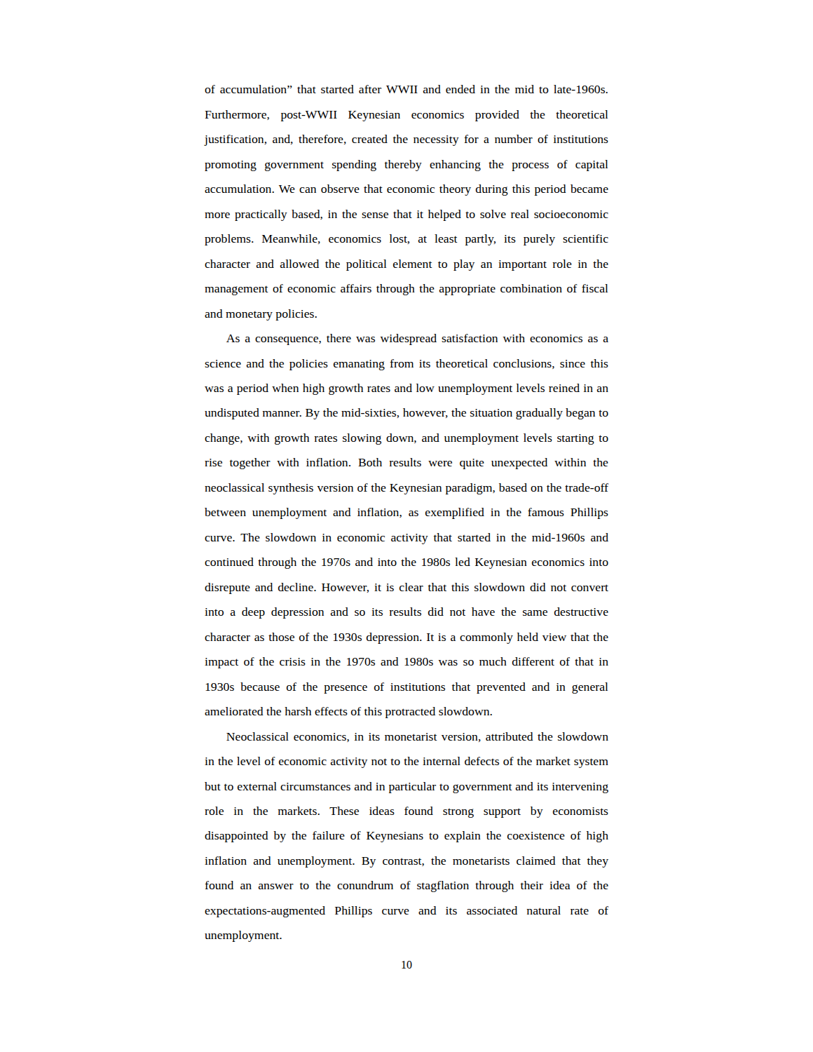of accumulation” that started after WWII and ended in the mid to late-1960s. Furthermore, post-WWII Keynesian economics provided the theoretical justification, and, therefore, created the necessity for a number of institutions promoting government spending thereby enhancing the process of capital accumulation. We can observe that economic theory during this period became more practically based, in the sense that it helped to solve real socioeconomic problems. Meanwhile, economics lost, at least partly, its purely scientific character and allowed the political element to play an important role in the management of economic affairs through the appropriate combination of fiscal and monetary policies.
As a consequence, there was widespread satisfaction with economics as a science and the policies emanating from its theoretical conclusions, since this was a period when high growth rates and low unemployment levels reined in an undisputed manner. By the mid-sixties, however, the situation gradually began to change, with growth rates slowing down, and unemployment levels starting to rise together with inflation. Both results were quite unexpected within the neoclassical synthesis version of the Keynesian paradigm, based on the trade-off between unemployment and inflation, as exemplified in the famous Phillips curve. The slowdown in economic activity that started in the mid-1960s and continued through the 1970s and into the 1980s led Keynesian economics into disrepute and decline. However, it is clear that this slowdown did not convert into a deep depression and so its results did not have the same destructive character as those of the 1930s depression. It is a commonly held view that the impact of the crisis in the 1970s and 1980s was so much different of that in 1930s because of the presence of institutions that prevented and in general ameliorated the harsh effects of this protracted slowdown.
Neoclassical economics, in its monetarist version, attributed the slowdown in the level of economic activity not to the internal defects of the market system but to external circumstances and in particular to government and its intervening role in the markets. These ideas found strong support by economists disappointed by the failure of Keynesians to explain the coexistence of high inflation and unemployment. By contrast, the monetarists claimed that they found an answer to the conundrum of stagflation through their idea of the expectations-augmented Phillips curve and its associated natural rate of unemployment.
10